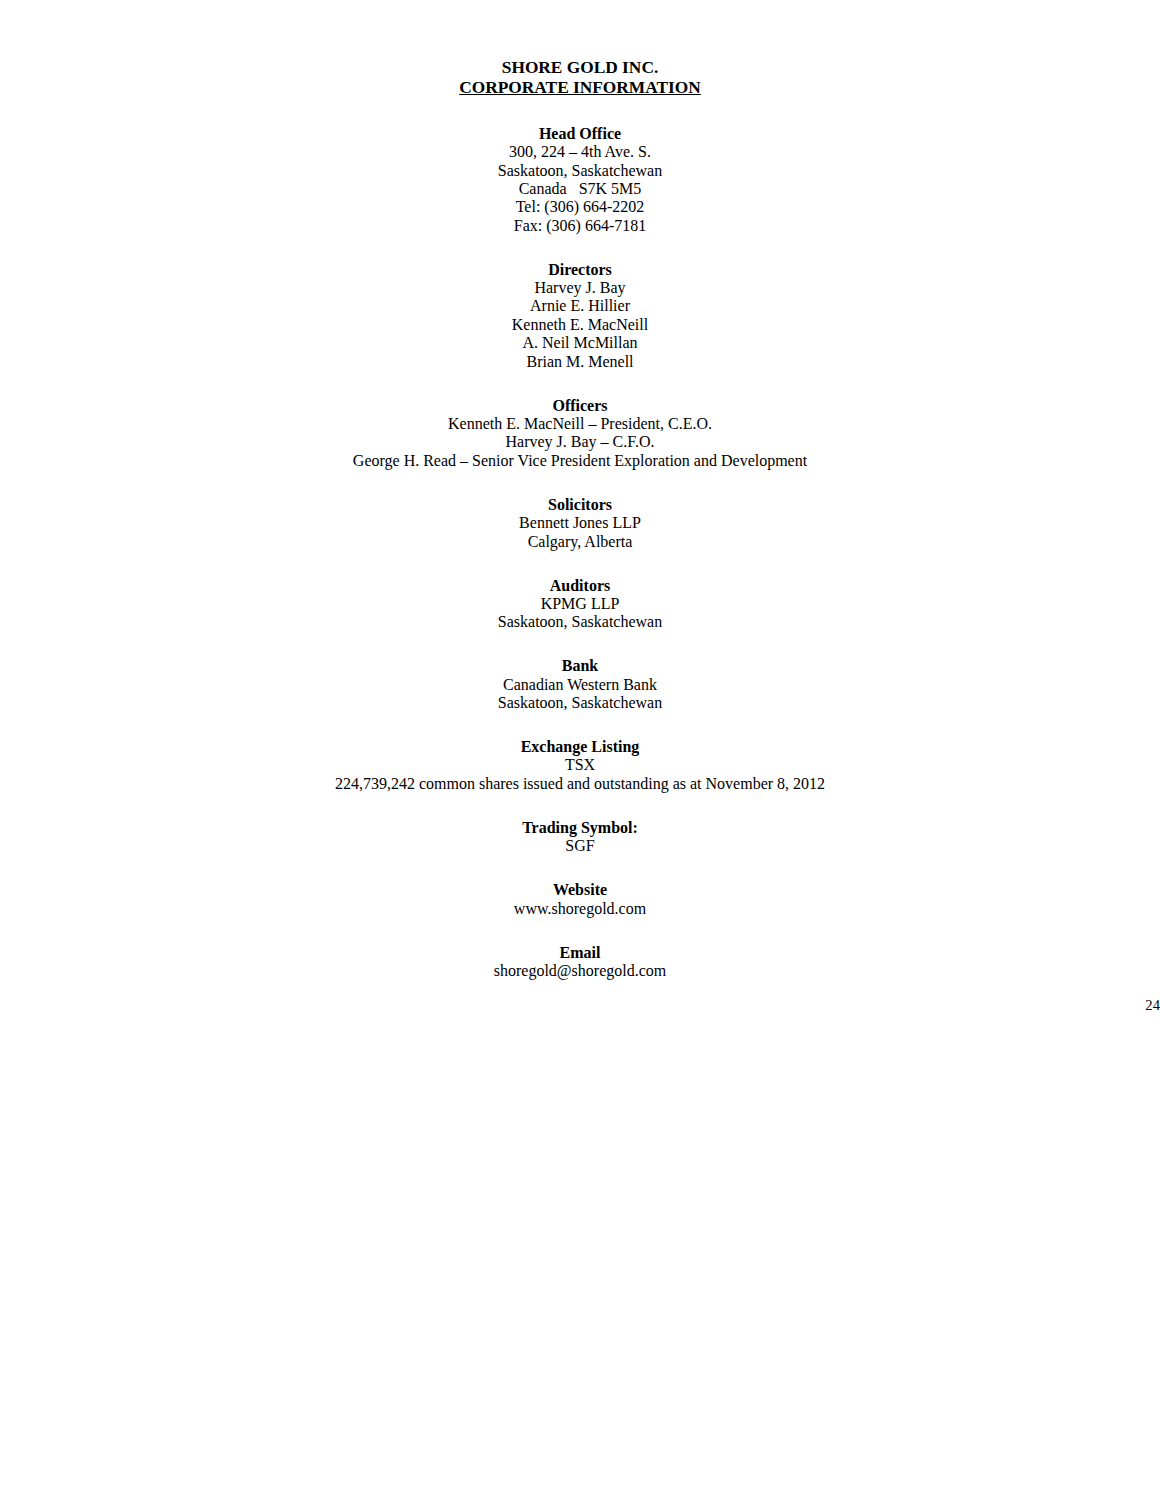SHORE GOLD INC.
CORPORATE INFORMATION
Head Office
300, 224 – 4th Ave. S.
Saskatoon, Saskatchewan
Canada S7K 5M5
Tel: (306) 664-2202
Fax: (306) 664-7181
Directors
Harvey J. Bay
Arnie E. Hillier
Kenneth E. MacNeill
A. Neil McMillan
Brian M. Menell
Officers
Kenneth E. MacNeill – President, C.E.O.
Harvey J. Bay – C.F.O.
George H. Read – Senior Vice President Exploration and Development
Solicitors
Bennett Jones LLP
Calgary, Alberta
Auditors
KPMG LLP
Saskatoon, Saskatchewan
Bank
Canadian Western Bank
Saskatoon, Saskatchewan
Exchange Listing
TSX
224,739,242 common shares issued and outstanding as at November 8, 2012
Trading Symbol:
SGF
Website
www.shoregold.com
Email
shoregold@shoregold.com
24